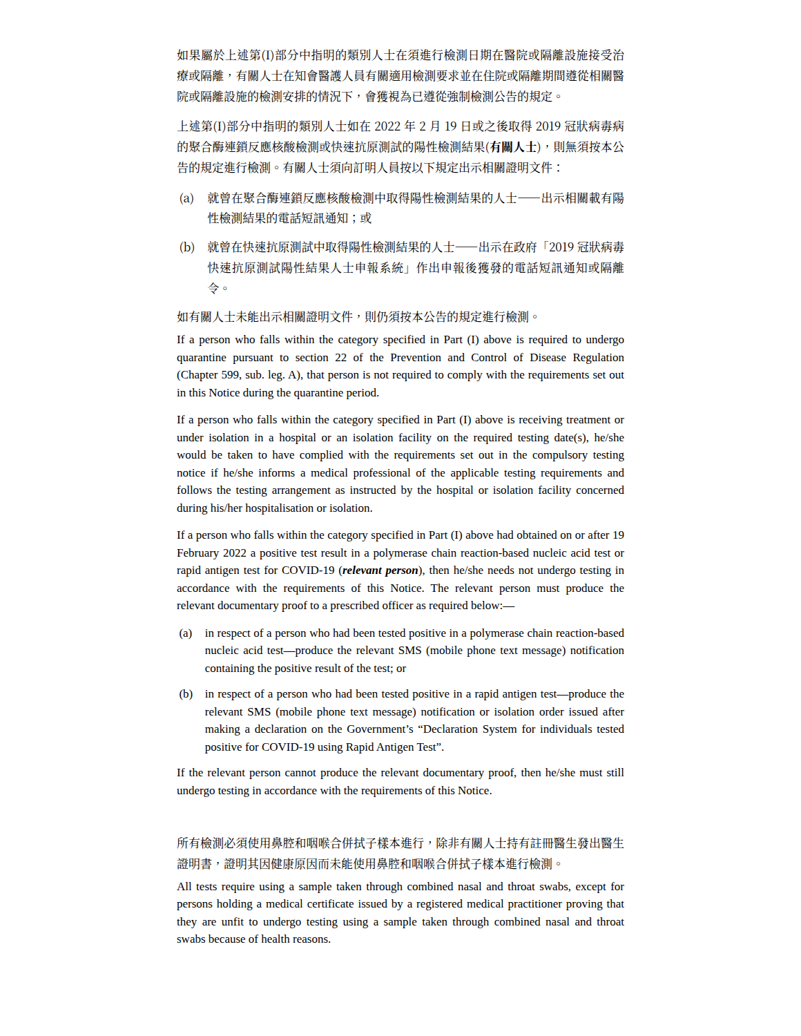如果屬於上述第(I)部分中指明的類別人士在須進行檢測日期在醫院或隔離設施接受治療或隔離，有關人士在知會醫護人員有關適用檢測要求並在住院或隔離期間遵從相關醫院或隔離設施的檢測安排的情況下，會獲視為已遵從強制檢測公告的規定。
上述第(I)部分中指明的類別人士如在 2022 年 2 月 19 日或之後取得 2019 冠狀病毒病的聚合酶連鎖反應核酸檢測或快速抗原測試的陽性檢測結果(有關人士)，則無須按本公告的規定進行檢測。有關人士須向訂明人員按以下規定出示相關證明文件：
(a)
就曾在聚合酶連鎖反應核酸檢測中取得陽性檢測結果的人士——出示相關載有陽性檢測結果的電話短訊通知；或
(b)
就曾在快速抗原測試中取得陽性檢測結果的人士——出示在政府「2019 冠狀病毒快速抗原測試陽性結果人士申報系統」作出申報後獲發的電話短訊通知或隔離令。
如有關人士未能出示相關證明文件，則仍須按本公告的規定進行檢測。
If a person who falls within the category specified in Part (I) above is required to undergo quarantine pursuant to section 22 of the Prevention and Control of Disease Regulation (Chapter 599, sub. leg. A), that person is not required to comply with the requirements set out in this Notice during the quarantine period.
If a person who falls within the category specified in Part (I) above is receiving treatment or under isolation in a hospital or an isolation facility on the required testing date(s), he/she would be taken to have complied with the requirements set out in the compulsory testing notice if he/she informs a medical professional of the applicable testing requirements and follows the testing arrangement as instructed by the hospital or isolation facility concerned during his/her hospitalisation or isolation.
If a person who falls within the category specified in Part (I) above had obtained on or after 19 February 2022 a positive test result in a polymerase chain reaction-based nucleic acid test or rapid antigen test for COVID-19 (relevant person), then he/she needs not undergo testing in accordance with the requirements of this Notice. The relevant person must produce the relevant documentary proof to a prescribed officer as required below:—
(a)
in respect of a person who had been tested positive in a polymerase chain reaction-based nucleic acid test—produce the relevant SMS (mobile phone text message) notification containing the positive result of the test; or
(b)
in respect of a person who had been tested positive in a rapid antigen test—produce the relevant SMS (mobile phone text message) notification or isolation order issued after making a declaration on the Government’s “Declaration System for individuals tested positive for COVID-19 using Rapid Antigen Test”.
If the relevant person cannot produce the relevant documentary proof, then he/she must still undergo testing in accordance with the requirements of this Notice.
所有檢測必須使用鼻腔和咽喉合併拭子樣本進行，除非有關人士持有註冊醫生發出醫生證明書，證明其因健康原因而未能使用鼻腔和咽喉合併拭子樣本進行檢測。
All tests require using a sample taken through combined nasal and throat swabs, except for persons holding a medical certificate issued by a registered medical practitioner proving that they are unfit to undergo testing using a sample taken through combined nasal and throat swabs because of health reasons.